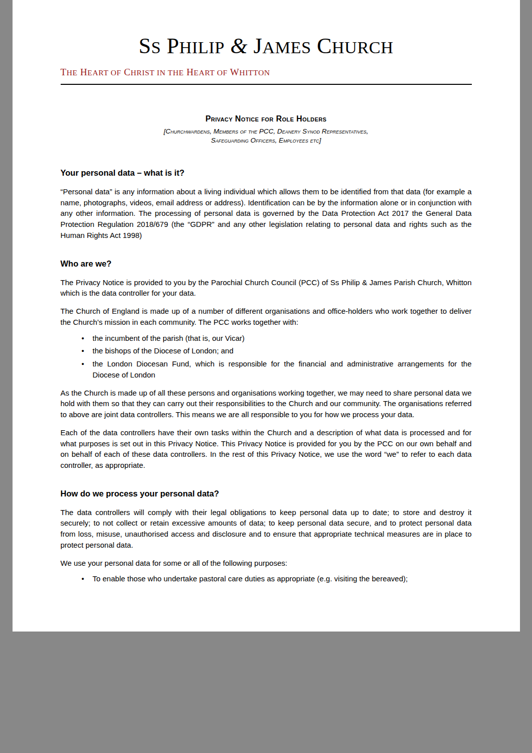SS PHILIP & JAMES CHURCH
THE HEART OF CHRIST IN THE HEART OF WHITTON
Privacy Notice for Role Holders
[Churchwardens, Members of the PCC, Deanery Synod Representatives,
Safeguarding Officers, Employees etc]
Your personal data – what is it?
“Personal data” is any information about a living individual which allows them to be identified from that data (for example a name, photographs, videos, email address or address). Identification can be by the information alone or in conjunction with any other information. The processing of personal data is governed by the Data Protection Act 2017 the General Data Protection Regulation 2018/679 (the “GDPR” and any other legislation relating to personal data and rights such as the Human Rights Act 1998)
Who are we?
The Privacy Notice is provided to you by the Parochial Church Council (PCC) of Ss Philip & James Parish Church, Whitton which is the data controller for your data.
The Church of England is made up of a number of different organisations and office-holders who work together to deliver the Church’s mission in each community. The PCC works together with:
the incumbent of the parish (that is, our Vicar)
the bishops of the Diocese of London; and
the London Diocesan Fund, which is responsible for the financial and administrative arrangements for the Diocese of London
As the Church is made up of all these persons and organisations working together, we may need to share personal data we hold with them so that they can carry out their responsibilities to the Church and our community. The organisations referred to above are joint data controllers. This means we are all responsible to you for how we process your data.
Each of the data controllers have their own tasks within the Church and a description of what data is processed and for what purposes is set out in this Privacy Notice. This Privacy Notice is provided for you by the PCC on our own behalf and on behalf of each of these data controllers. In the rest of this Privacy Notice, we use the word “we” to refer to each data controller, as appropriate.
How do we process your personal data?
The data controllers will comply with their legal obligations to keep personal data up to date; to store and destroy it securely; to not collect or retain excessive amounts of data; to keep personal data secure, and to protect personal data from loss, misuse, unauthorised access and disclosure and to ensure that appropriate technical measures are in place to protect personal data.
We use your personal data for some or all of the following purposes:
To enable those who undertake pastoral care duties as appropriate (e.g. visiting the bereaved);